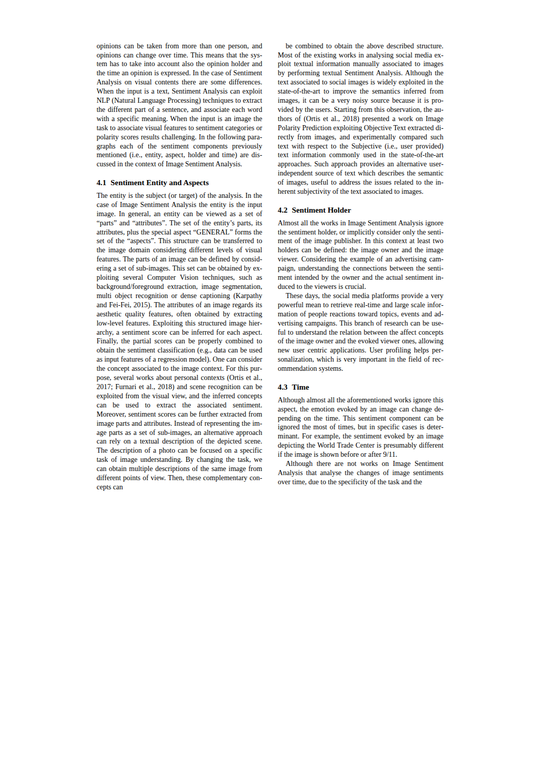opinions can be taken from more than one person, and opinions can change over time. This means that the system has to take into account also the opinion holder and the time an opinion is expressed. In the case of Sentiment Analysis on visual contents there are some differences. When the input is a text, Sentiment Analysis can exploit NLP (Natural Language Processing) techniques to extract the different part of a sentence, and associate each word with a specific meaning. When the input is an image the task to associate visual features to sentiment categories or polarity scores results challenging. In the following paragraphs each of the sentiment components previously mentioned (i.e., entity, aspect, holder and time) are discussed in the context of Image Sentiment Analysis.
4.1 Sentiment Entity and Aspects
The entity is the subject (or target) of the analysis. In the case of Image Sentiment Analysis the entity is the input image. In general, an entity can be viewed as a set of “parts” and “attributes”. The set of the entity’s parts, its attributes, plus the special aspect “GENERAL” forms the set of the “aspects”. This structure can be transferred to the image domain considering different levels of visual features. The parts of an image can be defined by considering a set of sub-images. This set can be obtained by exploiting several Computer Vision techniques, such as background/foreground extraction, image segmentation, multi object recognition or dense captioning (Karpathy and Fei-Fei, 2015). The attributes of an image regards its aesthetic quality features, often obtained by extracting low-level features. Exploiting this structured image hierarchy, a sentiment score can be inferred for each aspect. Finally, the partial scores can be properly combined to obtain the sentiment classification (e.g., data can be used as input features of a regression model). One can consider the concept associated to the image context. For this purpose, several works about personal contexts (Ortis et al., 2017; Furnari et al., 2018) and scene recognition can be exploited from the visual view, and the inferred concepts can be used to extract the associated sentiment. Moreover, sentiment scores can be further extracted from image parts and attributes. Instead of representing the image parts as a set of sub-images, an alternative approach can rely on a textual description of the depicted scene. The description of a photo can be focused on a specific task of image understanding. By changing the task, we can obtain multiple descriptions of the same image from different points of view. Then, these complementary concepts can
be combined to obtain the above described structure. Most of the existing works in analysing social media exploit textual information manually associated to images by performing textual Sentiment Analysis. Although the text associated to social images is widely exploited in the state-of-the-art to improve the semantics inferred from images, it can be a very noisy source because it is provided by the users. Starting from this observation, the authors of (Ortis et al., 2018) presented a work on Image Polarity Prediction exploiting Objective Text extracted directly from images, and experimentally compared such text with respect to the Subjective (i.e., user provided) text information commonly used in the state-of-the-art approaches. Such approach provides an alternative user-independent source of text which describes the semantic of images, useful to address the issues related to the inherent subjectivity of the text associated to images.
4.2 Sentiment Holder
Almost all the works in Image Sentiment Analysis ignore the sentiment holder, or implicitly consider only the sentiment of the image publisher. In this context at least two holders can be defined: the image owner and the image viewer. Considering the example of an advertising campaign, understanding the connections between the sentiment intended by the owner and the actual sentiment induced to the viewers is crucial.
These days, the social media platforms provide a very powerful mean to retrieve real-time and large scale information of people reactions toward topics, events and advertising campaigns. This branch of research can be useful to understand the relation between the affect concepts of the image owner and the evoked viewer ones, allowing new user centric applications. User profiling helps personalization, which is very important in the field of recommendation systems.
4.3 Time
Although almost all the aforementioned works ignore this aspect, the emotion evoked by an image can change depending on the time. This sentiment component can be ignored the most of times, but in specific cases is determinant. For example, the sentiment evoked by an image depicting the World Trade Center is presumably different if the image is shown before or after 9/11.
Although there are not works on Image Sentiment Analysis that analyse the changes of image sentiments over time, due to the specificity of the task and the